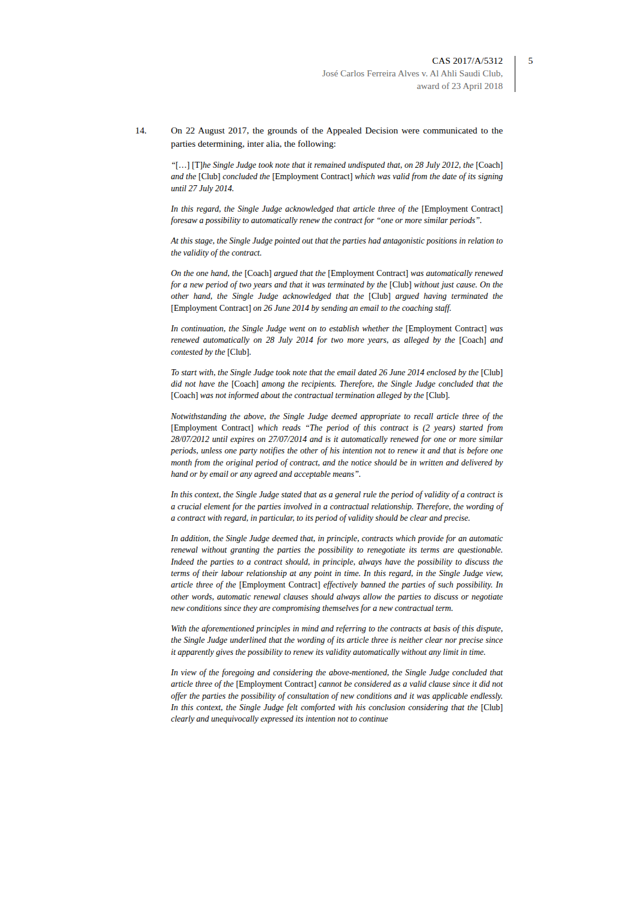5
CAS 2017/A/5312
José Carlos Ferreira Alves v. Al Ahli Saudi Club,
award of 23 April 2018
14.
On 22 August 2017, the grounds of the Appealed Decision were communicated to the parties determining, inter alia, the following:
“[…] [T] he Single Judge took note that it remained undisputed that, on 28 July 2012, the [Coach] and the [Club] concluded the [Employment Contract] which was valid from the date of its signing until 27 July 2014.
In this regard, the Single Judge acknowledged that article three of the [Employment Contract] foresaw a possibility to automatically renew the contract for “one or more similar periods”.
At this stage, the Single Judge pointed out that the parties had antagonistic positions in relation to the validity of the contract.
On the one hand, the [Coach] argued that the [Employment Contract] was automatically renewed for a new period of two years and that it was terminated by the [Club] without just cause. On the other hand, the Single Judge acknowledged that the [Club] argued having terminated the [Employment Contract] on 26 June 2014 by sending an email to the coaching staff.
In continuation, the Single Judge went on to establish whether the [Employment Contract] was renewed automatically on 28 July 2014 for two more years, as alleged by the [Coach] and contested by the [Club].
To start with, the Single Judge took note that the email dated 26 June 2014 enclosed by the [Club] did not have the [Coach] among the recipients. Therefore, the Single Judge concluded that the [Coach] was not informed about the contractual termination alleged by the [Club].
Notwithstanding the above, the Single Judge deemed appropriate to recall article three of the [Employment Contract] which reads “The period of this contract is (2 years) started from 28/07/2012 until expires on 27/07/2014 and is it automatically renewed for one or more similar periods, unless one party notifies the other of his intention not to renew it and that is before one month from the original period of contract, and the notice should be in written and delivered by hand or by email or any agreed and acceptable means”.
In this context, the Single Judge stated that as a general rule the period of validity of a contract is a crucial element for the parties involved in a contractual relationship. Therefore, the wording of a contract with regard, in particular, to its period of validity should be clear and precise.
In addition, the Single Judge deemed that, in principle, contracts which provide for an automatic renewal without granting the parties the possibility to renegotiate its terms are questionable. Indeed the parties to a contract should, in principle, always have the possibility to discuss the terms of their labour relationship at any point in time. In this regard, in the Single Judge view, article three of the [Employment Contract] effectively banned the parties of such possibility. In other words, automatic renewal clauses should always allow the parties to discuss or negotiate new conditions since they are compromising themselves for a new contractual term.
With the aforementioned principles in mind and referring to the contracts at basis of this dispute, the Single Judge underlined that the wording of its article three is neither clear nor precise since it apparently gives the possibility to renew its validity automatically without any limit in time.
In view of the foregoing and considering the above-mentioned, the Single Judge concluded that article three of the [Employment Contract] cannot be considered as a valid clause since it did not offer the parties the possibility of consultation of new conditions and it was applicable endlessly. In this context, the Single Judge felt comforted with his conclusion considering that the [Club] clearly and unequivocally expressed its intention not to continue